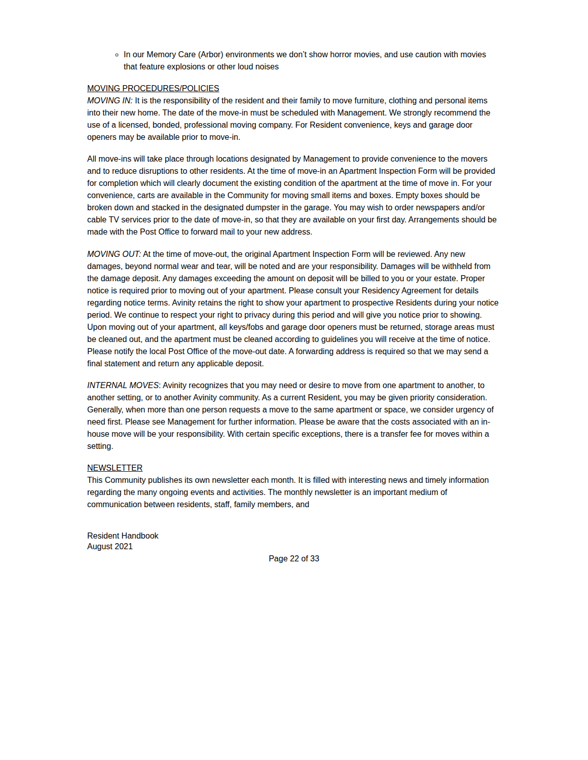In our Memory Care (Arbor) environments we don’t show horror movies, and use caution with movies that feature explosions or other loud noises
MOVING PROCEDURES/POLICIES
MOVING IN: It is the responsibility of the resident and their family to move furniture, clothing and personal items into their new home. The date of the move-in must be scheduled with Management. We strongly recommend the use of a licensed, bonded, professional moving company. For Resident convenience, keys and garage door openers may be available prior to move-in.
All move-ins will take place through locations designated by Management to provide convenience to the movers and to reduce disruptions to other residents. At the time of move-in an Apartment Inspection Form will be provided for completion which will clearly document the existing condition of the apartment at the time of move in. For your convenience, carts are available in the Community for moving small items and boxes. Empty boxes should be broken down and stacked in the designated dumpster in the garage. You may wish to order newspapers and/or cable TV services prior to the date of move-in, so that they are available on your first day. Arrangements should be made with the Post Office to forward mail to your new address.
MOVING OUT: At the time of move-out, the original Apartment Inspection Form will be reviewed. Any new damages, beyond normal wear and tear, will be noted and are your responsibility. Damages will be withheld from the damage deposit. Any damages exceeding the amount on deposit will be billed to you or your estate. Proper notice is required prior to moving out of your apartment. Please consult your Residency Agreement for details regarding notice terms. Avinity retains the right to show your apartment to prospective Residents during your notice period. We continue to respect your right to privacy during this period and will give you notice prior to showing. Upon moving out of your apartment, all keys/fobs and garage door openers must be returned, storage areas must be cleaned out, and the apartment must be cleaned according to guidelines you will receive at the time of notice. Please notify the local Post Office of the move-out date. A forwarding address is required so that we may send a final statement and return any applicable deposit.
INTERNAL MOVES: Avinity recognizes that you may need or desire to move from one apartment to another, to another setting, or to another Avinity community. As a current Resident, you may be given priority consideration. Generally, when more than one person requests a move to the same apartment or space, we consider urgency of need first. Please see Management for further information. Please be aware that the costs associated with an in-house move will be your responsibility. With certain specific exceptions, there is a transfer fee for moves within a setting.
NEWSLETTER
This Community publishes its own newsletter each month. It is filled with interesting news and timely information regarding the many ongoing events and activities. The monthly newsletter is an important medium of communication between residents, staff, family members, and
Resident Handbook
August 2021
Page 22 of 33